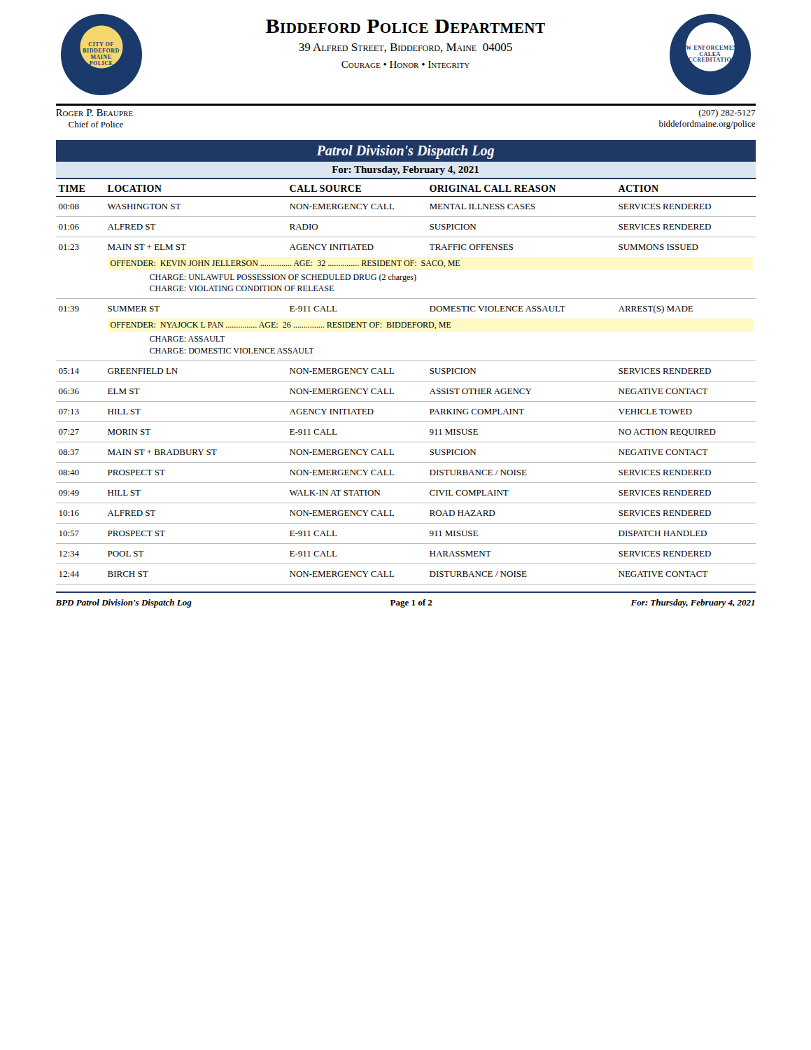CITY OF
BIDDEFORD
MAINE
POLICE
Biddeford Police Department
39 Alfred Street, Biddeford, Maine 04005
Courage • Honor • Integrity
LAW ENFORCEMENT
CALEA
ACCREDITATION
Roger P. Beaupre
Chief of Police
(207) 282-5127
biddefordmaine.org/police
Patrol Division's Dispatch Log
For: Thursday, February 4, 2021
| TIME | LOCATION | CALL SOURCE | ORIGINAL CALL REASON | ACTION |
| --- | --- | --- | --- | --- |
| 00:08 | WASHINGTON ST | NON-EMERGENCY CALL | MENTAL ILLNESS CASES | SERVICES RENDERED |
| 01:06 | ALFRED ST | RADIO | SUSPICION | SERVICES RENDERED |
| 01:23 | MAIN ST + ELM ST | AGENCY INITIATED | TRAFFIC OFFENSES | SUMMONS ISSUED |
| | OFFENDER: KEVIN JOHN JELLERSON ............... AGE: 32 ............... RESIDENT OF: SACO, ME CHARGE: UNLAWFUL POSSESSION OF SCHEDULED DRUG (2 charges) CHARGE: VIOLATING CONDITION OF RELEASE |
| 01:39 | SUMMER ST | E-911 CALL | DOMESTIC VIOLENCE ASSAULT | ARREST(S) MADE |
| | OFFENDER: NYAJOCK L PAN ............... AGE: 26 ............... RESIDENT OF: BIDDEFORD, ME CHARGE: ASSAULT CHARGE: DOMESTIC VIOLENCE ASSAULT |
| 05:14 | GREENFIELD LN | NON-EMERGENCY CALL | SUSPICION | SERVICES RENDERED |
| 06:36 | ELM ST | NON-EMERGENCY CALL | ASSIST OTHER AGENCY | NEGATIVE CONTACT |
| 07:13 | HILL ST | AGENCY INITIATED | PARKING COMPLAINT | VEHICLE TOWED |
| 07:27 | MORIN ST | E-911 CALL | 911 MISUSE | NO ACTION REQUIRED |
| 08:37 | MAIN ST + BRADBURY ST | NON-EMERGENCY CALL | SUSPICION | NEGATIVE CONTACT |
| 08:40 | PROSPECT ST | NON-EMERGENCY CALL | DISTURBANCE / NOISE | SERVICES RENDERED |
| 09:49 | HILL ST | WALK-IN AT STATION | CIVIL COMPLAINT | SERVICES RENDERED |
| 10:16 | ALFRED ST | NON-EMERGENCY CALL | ROAD HAZARD | SERVICES RENDERED |
| 10:57 | PROSPECT ST | E-911 CALL | 911 MISUSE | DISPATCH HANDLED |
| 12:34 | POOL ST | E-911 CALL | HARASSMENT | SERVICES RENDERED |
| 12:44 | BIRCH ST | NON-EMERGENCY CALL | DISTURBANCE / NOISE | NEGATIVE CONTACT |
BPD Patrol Division's Dispatch Log
Page 1 of 2
For: Thursday, February 4, 2021